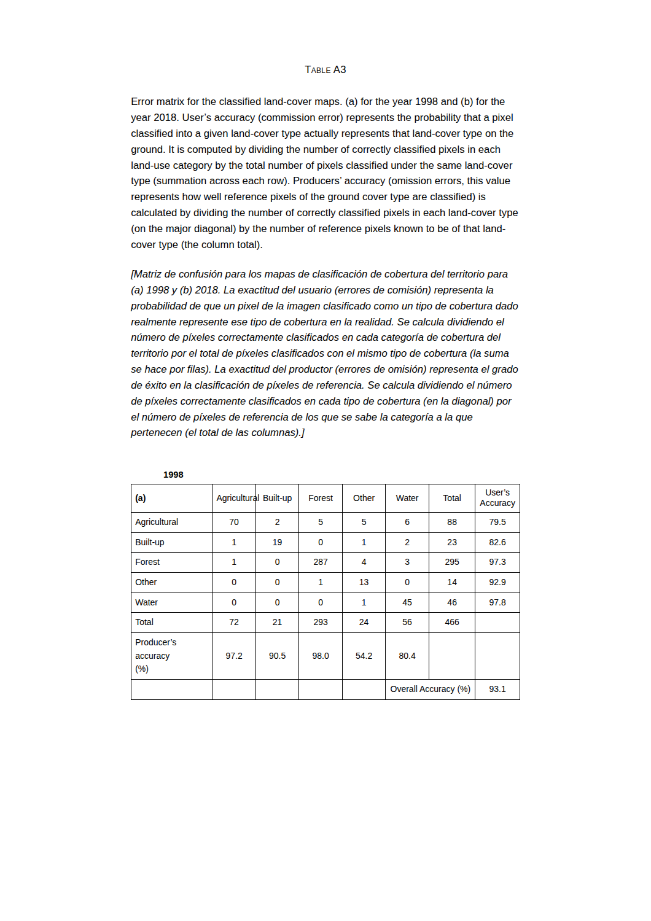Table A3
Error matrix for the classified land-cover maps. (a) for the year 1998 and (b) for the year 2018. User’s accuracy (commission error) represents the probability that a pixel classified into a given land-cover type actually represents that land-cover type on the ground. It is computed by dividing the number of correctly classified pixels in each land-use category by the total number of pixels classified under the same land-cover type (summation across each row). Producers’ accuracy (omission errors, this value represents how well reference pixels of the ground cover type are classified) is calculated by dividing the number of correctly classified pixels in each land-cover type (on the major diagonal) by the number of reference pixels known to be of that land-cover type (the column total).
[Matriz de confusión para los mapas de clasificación de cobertura del territorio para (a) 1998 y (b) 2018. La exactitud del usuario (errores de comisión) representa la probabilidad de que un pixel de la imagen clasificado como un tipo de cobertura dado realmente represente ese tipo de cobertura en la realidad. Se calcula dividiendo el número de píxeles correctamente clasificados en cada categoría de cobertura del territorio por el total de píxeles clasificados con el mismo tipo de cobertura (la suma se hace por filas). La exactitud del productor (errores de omisión) representa el grado de éxito en la clasificación de píxeles de referencia. Se calcula dividiendo el número de píxeles correctamente clasificados en cada tipo de cobertura (en la diagonal) por el número de píxeles de referencia de los que se sabe la categoría a la que pertenecen (el total de las columnas).]
1998
| (a) | Agricultural | Built-up | Forest | Other | Water | Total | User’s Accuracy |
| --- | --- | --- | --- | --- | --- | --- | --- |
| Agricultural | 70 | 2 | 5 | 5 | 6 | 88 | 79.5 |
| Built-up | 1 | 19 | 0 | 1 | 2 | 23 | 82.6 |
| Forest | 1 | 0 | 287 | 4 | 3 | 295 | 97.3 |
| Other | 0 | 0 | 1 | 13 | 0 | 14 | 92.9 |
| Water | 0 | 0 | 0 | 1 | 45 | 46 | 97.8 |
| Total | 72 | 21 | 293 | 24 | 56 | 466 | |
| Producer’s accuracy (%) | 97.2 | 90.5 | 98.0 | 54.2 | 80.4 | | |
| | | | | | Overall Accuracy (%) | 93.1 |